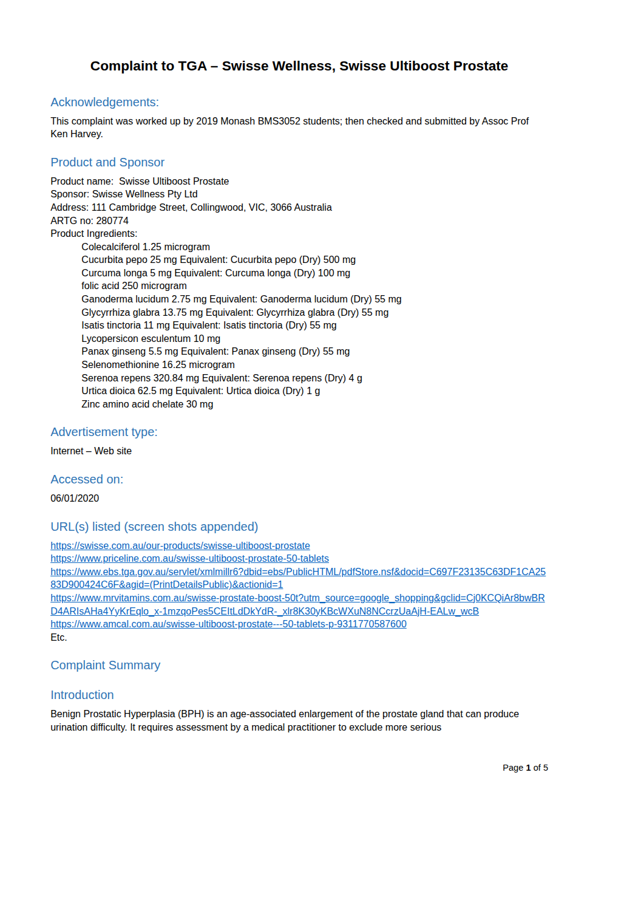Complaint to TGA – Swisse Wellness, Swisse Ultiboost Prostate
Acknowledgements:
This complaint was worked up by 2019 Monash BMS3052 students; then checked and submitted by Assoc Prof Ken Harvey.
Product and Sponsor
Product name: Swisse Ultiboost Prostate
Sponsor: Swisse Wellness Pty Ltd
Address: 111 Cambridge Street, Collingwood, VIC, 3066 Australia
ARTG no: 280774
Product Ingredients:
Colecalciferol 1.25 microgram
Cucurbita pepo 25 mg Equivalent: Cucurbita pepo (Dry) 500 mg
Curcuma longa 5 mg Equivalent: Curcuma longa (Dry) 100 mg
folic acid 250 microgram
Ganoderma lucidum 2.75 mg Equivalent: Ganoderma lucidum (Dry) 55 mg
Glycyrrhiza glabra 13.75 mg Equivalent: Glycyrrhiza glabra (Dry) 55 mg
Isatis tinctoria 11 mg Equivalent: Isatis tinctoria (Dry) 55 mg
Lycopersicon esculentum 10 mg
Panax ginseng 5.5 mg Equivalent: Panax ginseng (Dry) 55 mg
Selenomethionine 16.25 microgram
Serenoa repens 320.84 mg Equivalent: Serenoa repens (Dry) 4 g
Urtica dioica 62.5 mg Equivalent: Urtica dioica (Dry) 1 g
Zinc amino acid chelate 30 mg
Advertisement type:
Internet – Web site
Accessed on:
06/01/2020
URL(s) listed (screen shots appended)
https://swisse.com.au/our-products/swisse-ultiboost-prostate
https://www.priceline.com.au/swisse-ultiboost-prostate-50-tablets
https://www.ebs.tga.gov.au/servlet/xmlmillr6?dbid=ebs/PublicHTML/pdfStore.nsf&docid=C697F23135C63DF1CA2583D900424C6F&agid=(PrintDetailsPublic)&actionid=1
https://www.mrvitamins.com.au/swisse-prostate-boost-50t?utm_source=google_shopping&gclid=Cj0KCQiAr8bwBRD4ARIsAHa4YyKrEqlo_x-1mzqoPes5CEItLdDkYdR-_xlr8K30yKBcWXuN8NCcrzUaAjH-EALw_wcB
https://www.amcal.com.au/swisse-ultiboost-prostate---50-tablets-p-9311770587600
Etc.
Complaint Summary
Introduction
Benign Prostatic Hyperplasia (BPH) is an age-associated enlargement of the prostate gland that can produce urination difficulty. It requires assessment by a medical practitioner to exclude more serious
Page 1 of 5